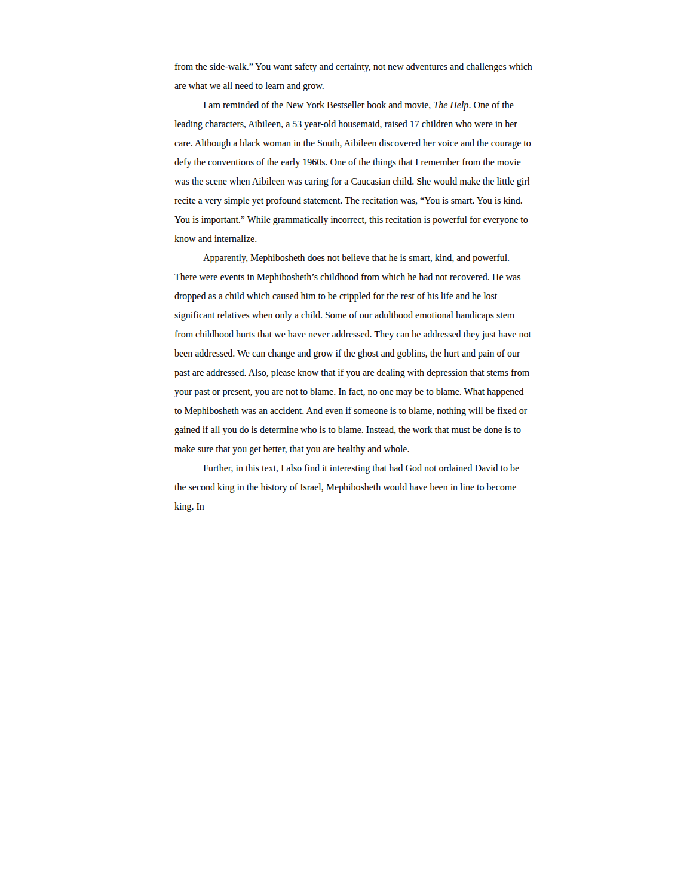from the side-walk.” You want safety and certainty, not new adventures and challenges which are what we all need to learn and grow.
I am reminded of the New York Bestseller book and movie, The Help. One of the leading characters, Aibileen, a 53 year-old housemaid, raised 17 children who were in her care. Although a black woman in the South, Aibileen discovered her voice and the courage to defy the conventions of the early 1960s. One of the things that I remember from the movie was the scene when Aibileen was caring for a Caucasian child. She would make the little girl recite a very simple yet profound statement. The recitation was, “You is smart. You is kind. You is important.” While grammatically incorrect, this recitation is powerful for everyone to know and internalize.
Apparently, Mephibosheth does not believe that he is smart, kind, and powerful. There were events in Mephibosheth’s childhood from which he had not recovered. He was dropped as a child which caused him to be crippled for the rest of his life and he lost significant relatives when only a child. Some of our adulthood emotional handicaps stem from childhood hurts that we have never addressed. They can be addressed they just have not been addressed. We can change and grow if the ghost and goblins, the hurt and pain of our past are addressed. Also, please know that if you are dealing with depression that stems from your past or present, you are not to blame. In fact, no one may be to blame. What happened to Mephibosheth was an accident. And even if someone is to blame, nothing will be fixed or gained if all you do is determine who is to blame. Instead, the work that must be done is to make sure that you get better, that you are healthy and whole.
Further, in this text, I also find it interesting that had God not ordained David to be the second king in the history of Israel, Mephibosheth would have been in line to become king. In